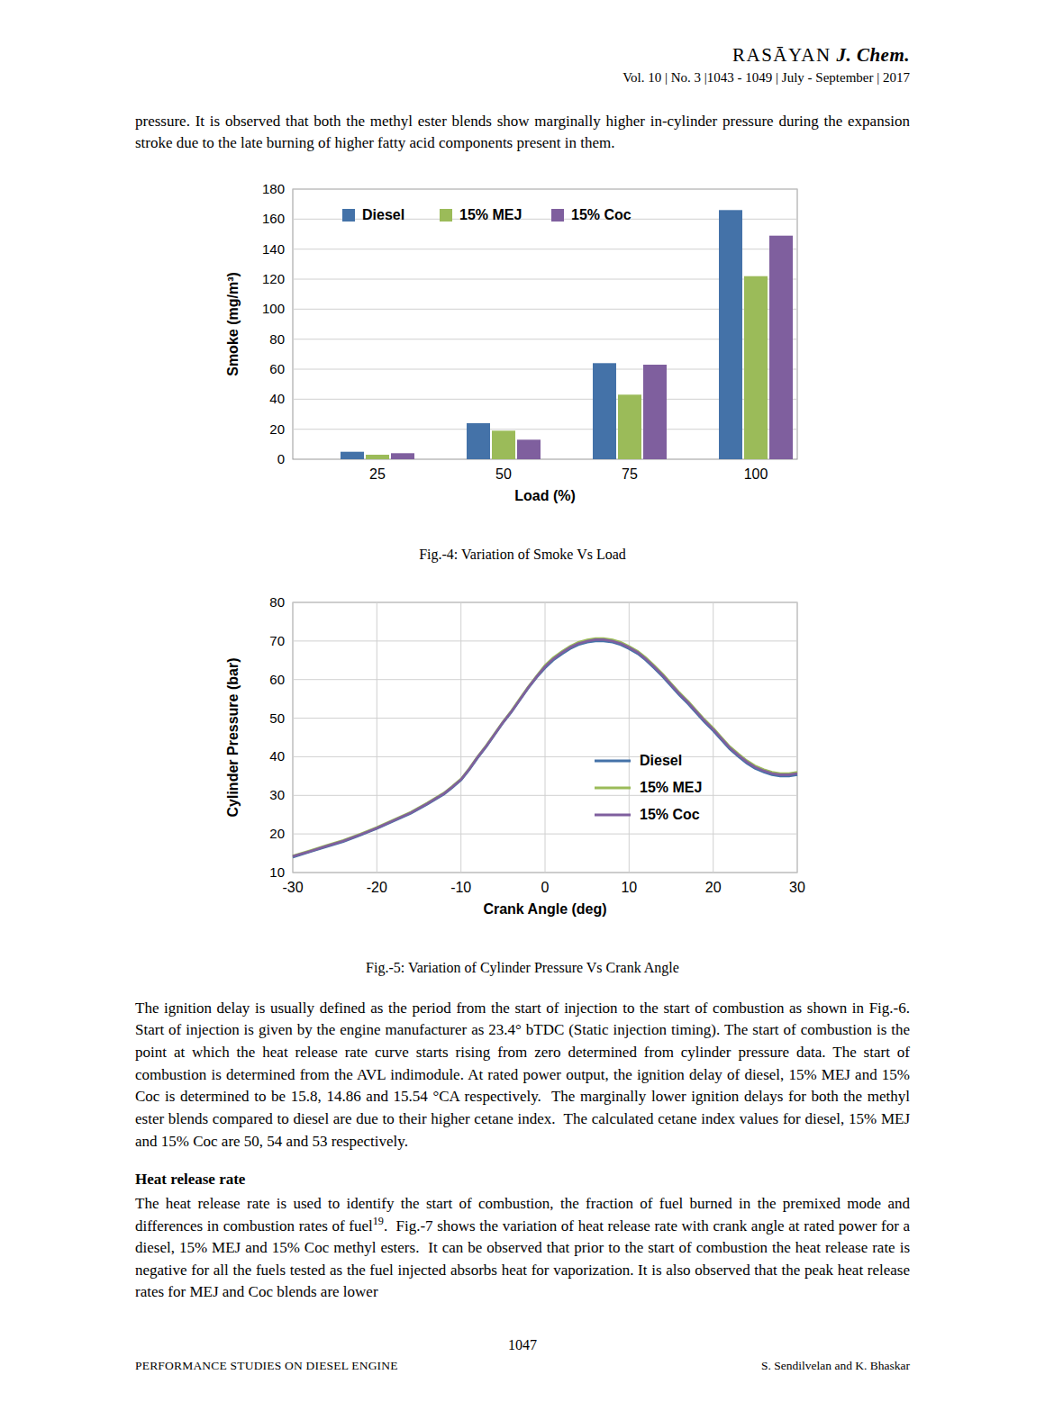RASĀYAN J. Chem.
Vol. 10 | No. 3 |1043 - 1049 | July - September | 2017
pressure. It is observed that both the methyl ester blends show marginally higher in-cylinder pressure during the expansion stroke due to the late burning of higher fatty acid components present in them.
180 160 140 120 100 80 60 40 20 0 Smoke (mg/m³) Diesel 15% MEJ 15% Coc 25 50 75 100 Load (%)
Fig.-4: Variation of Smoke Vs Load
80 70 60 50 40 30 20 10 Cylinder Pressure (bar) Diesel 15% MEJ 15% Coc -30 -20 -10 0 10 20 30 Crank Angle (deg)
Fig.-5: Variation of Cylinder Pressure Vs Crank Angle
The ignition delay is usually defined as the period from the start of injection to the start of combustion as shown in Fig.-6. Start of injection is given by the engine manufacturer as 23.4° bTDC (Static injection timing). The start of combustion is the point at which the heat release rate curve starts rising from zero determined from cylinder pressure data. The start of combustion is determined from the AVL indimodule. At rated power output, the ignition delay of diesel, 15% MEJ and 15% Coc is determined to be 15.8, 14.86 and 15.54 °CA respectively. The marginally lower ignition delays for both the methyl ester blends compared to diesel are due to their higher cetane index. The calculated cetane index values for diesel, 15% MEJ and 15% Coc are 50, 54 and 53 respectively.
Heat release rate
The heat release rate is used to identify the start of combustion, the fraction of fuel burned in the premixed mode and differences in combustion rates of fuel19. Fig.-7 shows the variation of heat release rate with crank angle at rated power for a diesel, 15% MEJ and 15% Coc methyl esters. It can be observed that prior to the start of combustion the heat release rate is negative for all the fuels tested as the fuel injected absorbs heat for vaporization. It is also observed that the peak heat release rates for MEJ and Coc blends are lower
1047
Performance studies on diesel engine S. Sendilvelan and K. Bhaskar